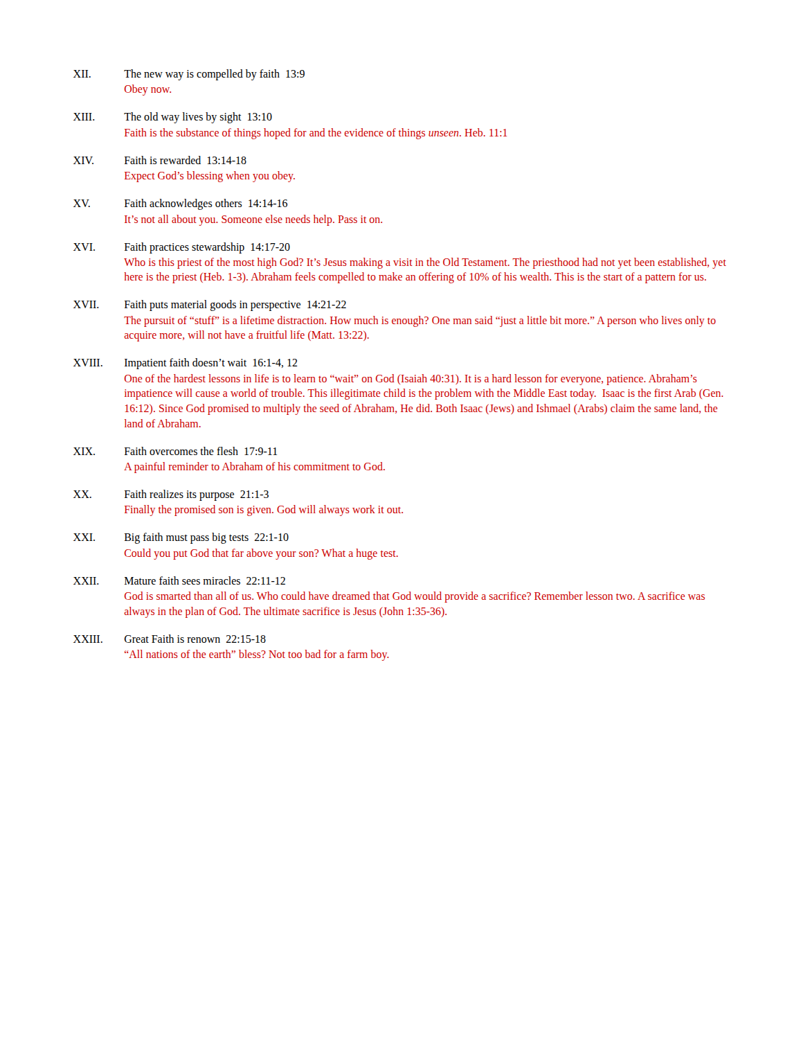XII. The new way is compelled by faith 13:9 Obey now.
XIII. The old way lives by sight 13:10 Faith is the substance of things hoped for and the evidence of things unseen. Heb. 11:1
XIV. Faith is rewarded 13:14-18 Expect God’s blessing when you obey.
XV. Faith acknowledges others 14:14-16 It’s not all about you. Someone else needs help. Pass it on.
XVI. Faith practices stewardship 14:17-20 Who is this priest of the most high God? It’s Jesus making a visit in the Old Testament. The priesthood had not yet been established, yet here is the priest (Heb. 1-3). Abraham feels compelled to make an offering of 10% of his wealth. This is the start of a pattern for us.
XVII. Faith puts material goods in perspective 14:21-22 The pursuit of “stuff” is a lifetime distraction. How much is enough? One man said “just a little bit more.” A person who lives only to acquire more, will not have a fruitful life (Matt. 13:22).
XVIII. Impatient faith doesn’t wait 16:1-4, 12 One of the hardest lessons in life is to learn to “wait” on God (Isaiah 40:31). It is a hard lesson for everyone, patience. Abraham’s impatience will cause a world of trouble. This illegitimate child is the problem with the Middle East today. Isaac is the first Arab (Gen. 16:12). Since God promised to multiply the seed of Abraham, He did. Both Isaac (Jews) and Ishmael (Arabs) claim the same land, the land of Abraham.
XIX. Faith overcomes the flesh 17:9-11 A painful reminder to Abraham of his commitment to God.
XX. Faith realizes its purpose 21:1-3 Finally the promised son is given. God will always work it out.
XXI. Big faith must pass big tests 22:1-10 Could you put God that far above your son? What a huge test.
XXII. Mature faith sees miracles 22:11-12 God is smarted than all of us. Who could have dreamed that God would provide a sacrifice? Remember lesson two. A sacrifice was always in the plan of God. The ultimate sacrifice is Jesus (John 1:35-36).
XXIII. Great Faith is renown 22:15-18 “All nations of the earth” bless? Not too bad for a farm boy.